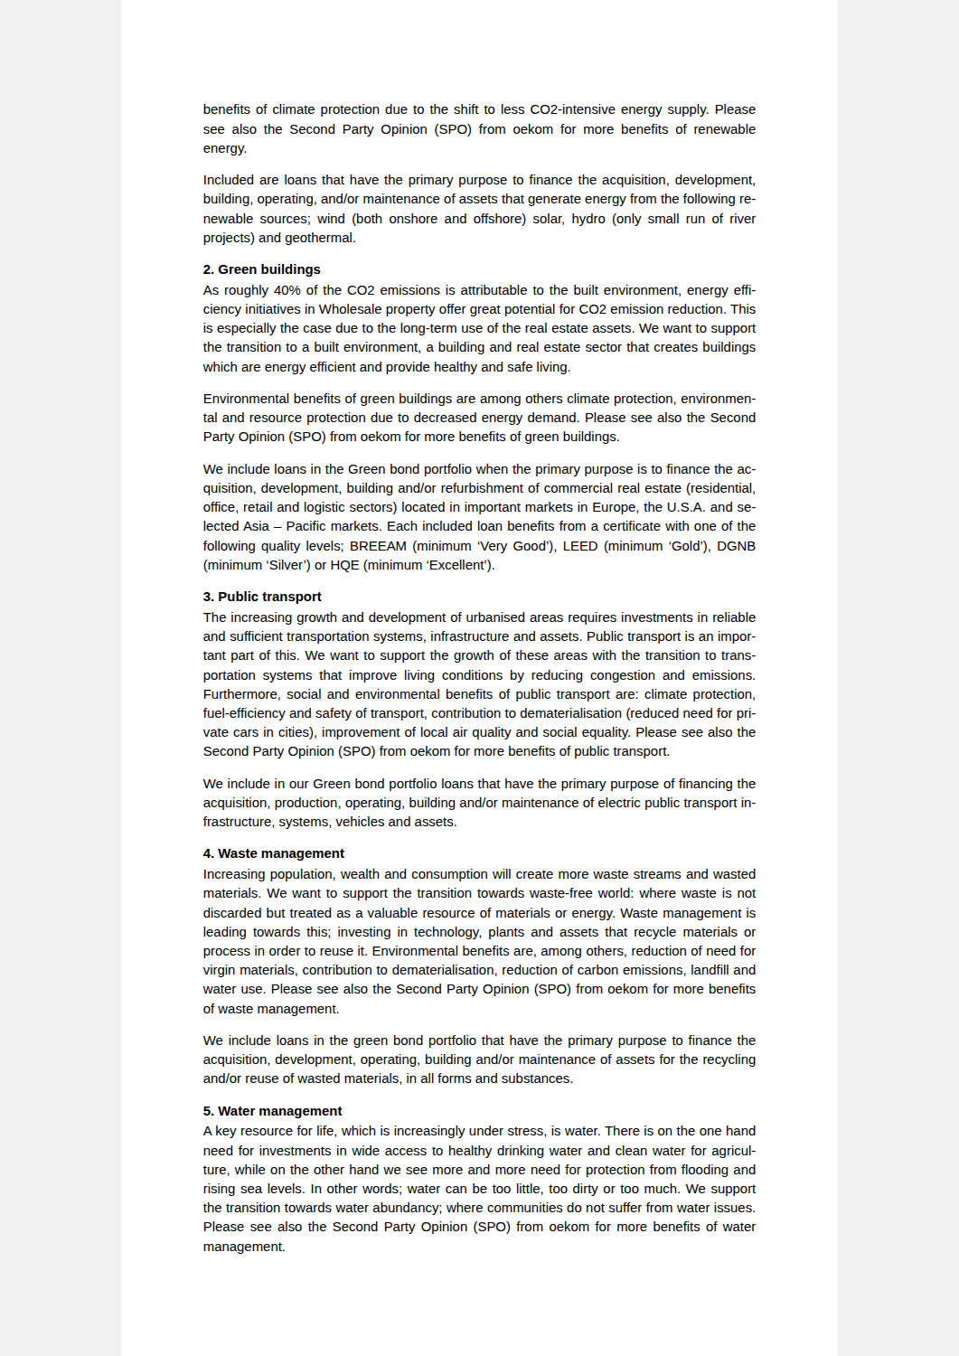benefits of climate protection due to the shift to less CO2-intensive energy supply. Please see also the Second Party Opinion (SPO) from oekom for more benefits of renewable energy.
Included are loans that have the primary purpose to finance the acquisition, development, building, operating, and/or maintenance of assets that generate energy from the following renewable sources; wind (both onshore and offshore) solar, hydro (only small run of river projects) and geothermal.
2. Green buildings
As roughly 40% of the CO2 emissions is attributable to the built environment, energy efficiency initiatives in Wholesale property offer great potential for CO2 emission reduction. This is especially the case due to the long-term use of the real estate assets. We want to support the transition to a built environment, a building and real estate sector that creates buildings which are energy efficient and provide healthy and safe living.
Environmental benefits of green buildings are among others climate protection, environmental and resource protection due to decreased energy demand. Please see also the Second Party Opinion (SPO) from oekom for more benefits of green buildings.
We include loans in the Green bond portfolio when the primary purpose is to finance the acquisition, development, building and/or refurbishment of commercial real estate (residential, office, retail and logistic sectors) located in important markets in Europe, the U.S.A. and selected Asia – Pacific markets. Each included loan benefits from a certificate with one of the following quality levels; BREEAM (minimum ‘Very Good’), LEED (minimum ‘Gold’), DGNB (minimum ‘Silver’) or HQE (minimum ‘Excellent’).
3. Public transport
The increasing growth and development of urbanised areas requires investments in reliable and sufficient transportation systems, infrastructure and assets. Public transport is an important part of this. We want to support the growth of these areas with the transition to transportation systems that improve living conditions by reducing congestion and emissions. Furthermore, social and environmental benefits of public transport are: climate protection, fuel-efficiency and safety of transport, contribution to dematerialisation (reduced need for private cars in cities), improvement of local air quality and social equality. Please see also the Second Party Opinion (SPO) from oekom for more benefits of public transport.
We include in our Green bond portfolio loans that have the primary purpose of financing the acquisition, production, operating, building and/or maintenance of electric public transport infrastructure, systems, vehicles and assets.
4. Waste management
Increasing population, wealth and consumption will create more waste streams and wasted materials. We want to support the transition towards waste-free world: where waste is not discarded but treated as a valuable resource of materials or energy. Waste management is leading towards this; investing in technology, plants and assets that recycle materials or process in order to reuse it. Environmental benefits are, among others, reduction of need for virgin materials, contribution to dematerialisation, reduction of carbon emissions, landfill and water use. Please see also the Second Party Opinion (SPO) from oekom for more benefits of waste management.
We include loans in the green bond portfolio that have the primary purpose to finance the acquisition, development, operating, building and/or maintenance of assets for the recycling and/or reuse of wasted materials, in all forms and substances.
5. Water management
A key resource for life, which is increasingly under stress, is water. There is on the one hand need for investments in wide access to healthy drinking water and clean water for agriculture, while on the other hand we see more and more need for protection from flooding and rising sea levels. In other words; water can be too little, too dirty or too much. We support the transition towards water abundancy; where communities do not suffer from water issues. Please see also the Second Party Opinion (SPO) from oekom for more benefits of water management.